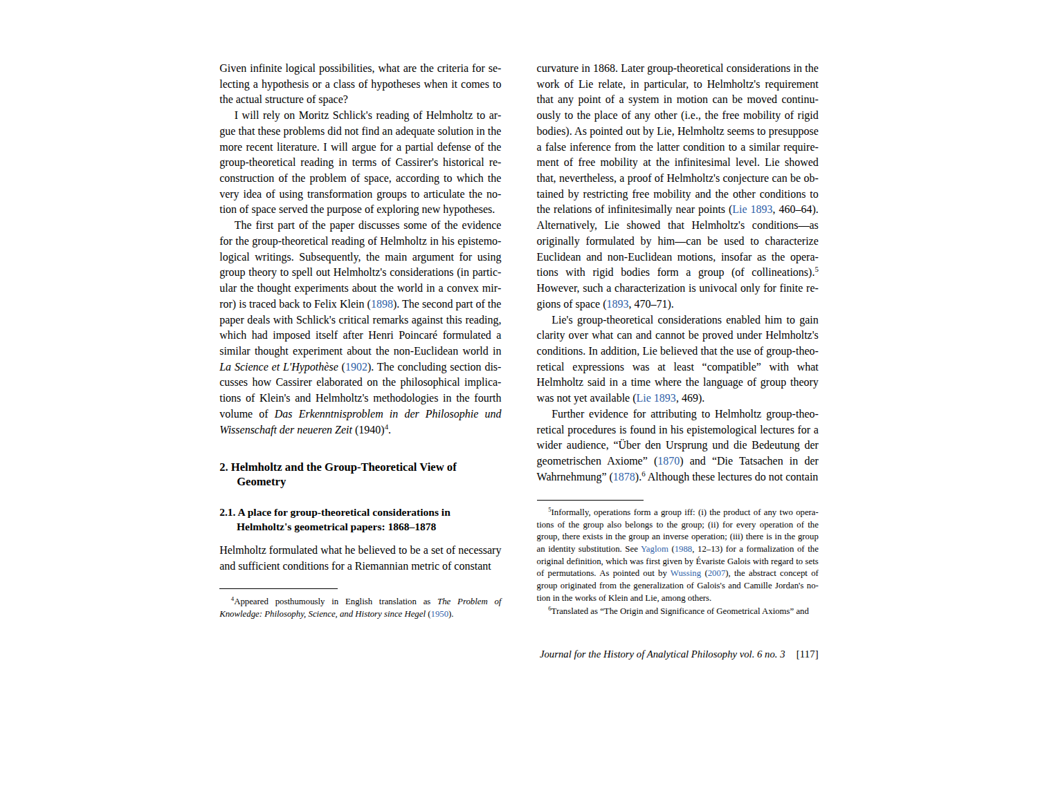Given infinite logical possibilities, what are the criteria for selecting a hypothesis or a class of hypotheses when it comes to the actual structure of space?
I will rely on Moritz Schlick's reading of Helmholtz to argue that these problems did not find an adequate solution in the more recent literature. I will argue for a partial defense of the group-theoretical reading in terms of Cassirer's historical reconstruction of the problem of space, according to which the very idea of using transformation groups to articulate the notion of space served the purpose of exploring new hypotheses.
The first part of the paper discusses some of the evidence for the group-theoretical reading of Helmholtz in his epistemological writings. Subsequently, the main argument for using group theory to spell out Helmholtz's considerations (in particular the thought experiments about the world in a convex mirror) is traced back to Felix Klein (1898). The second part of the paper deals with Schlick's critical remarks against this reading, which had imposed itself after Henri Poincaré formulated a similar thought experiment about the non-Euclidean world in La Science et L'Hypothèse (1902). The concluding section discusses how Cassirer elaborated on the philosophical implications of Klein's and Helmholtz's methodologies in the fourth volume of Das Erkenntnisproblem in der Philosophie und Wissenschaft der neueren Zeit (1940)4.
2. Helmholtz and the Group-Theoretical View of Geometry
2.1. A place for group-theoretical considerations in Helmholtz's geometrical papers: 1868–1878
Helmholtz formulated what he believed to be a set of necessary and sufficient conditions for a Riemannian metric of constant
4Appeared posthumously in English translation as The Problem of Knowledge: Philosophy, Science, and History since Hegel (1950).
curvature in 1868. Later group-theoretical considerations in the work of Lie relate, in particular, to Helmholtz's requirement that any point of a system in motion can be moved continuously to the place of any other (i.e., the free mobility of rigid bodies). As pointed out by Lie, Helmholtz seems to presuppose a false inference from the latter condition to a similar requirement of free mobility at the infinitesimal level. Lie showed that, nevertheless, a proof of Helmholtz's conjecture can be obtained by restricting free mobility and the other conditions to the relations of infinitesimally near points (Lie 1893, 460–64). Alternatively, Lie showed that Helmholtz's conditions—as originally formulated by him—can be used to characterize Euclidean and non-Euclidean motions, insofar as the operations with rigid bodies form a group (of collineations).5 However, such a characterization is univocal only for finite regions of space (1893, 470–71).
Lie's group-theoretical considerations enabled him to gain clarity over what can and cannot be proved under Helmholtz's conditions. In addition, Lie believed that the use of group-theoretical expressions was at least “compatible” with what Helmholtz said in a time where the language of group theory was not yet available (Lie 1893, 469).
Further evidence for attributing to Helmholtz group-theoretical procedures is found in his epistemological lectures for a wider audience, “Über den Ursprung und die Bedeutung der geometrischen Axiome” (1870) and “Die Tatsachen in der Wahrnehmung” (1878).6 Although these lectures do not contain
5Informally, operations form a group iff: (i) the product of any two operations of the group also belongs to the group; (ii) for every operation of the group, there exists in the group an inverse operation; (iii) there is in the group an identity substitution. See Yaglom (1988, 12–13) for a formalization of the original definition, which was first given by Évariste Galois with regard to sets of permutations. As pointed out by Wussing (2007), the abstract concept of group originated from the generalization of Galois's and Camille Jordan's notion in the works of Klein and Lie, among others.
6Translated as “The Origin and Significance of Geometrical Axioms” and
Journal for the History of Analytical Philosophy vol. 6 no. 3[117]